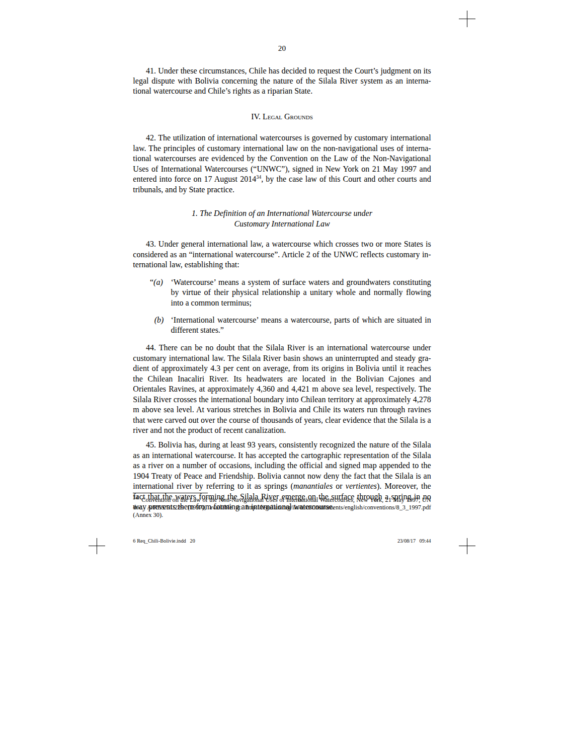20
41. Under these circumstances, Chile has decided to request the Court’s judgment on its legal dispute with Bolivia concerning the nature of the Silala River system as an international watercourse and Chile’s rights as a riparian State.
IV. Legal Grounds
42. The utilization of international watercourses is governed by customary international law. The principles of customary international law on the non-navigational uses of international watercourses are evidenced by the Convention on the Law of the Non-Navigational Uses of International Watercourses (“UNWC”), signed in New York on 21 May 1997 and entered into force on 17 August 201434, by the case law of this Court and other courts and tribunals, and by State practice.
1. The Definition of an International Watercourse under
Customary International Law
43. Under general international law, a watercourse which crosses two or more States is considered as an “international watercourse”. Article 2 of the UNWC reflects customary international law, establishing that:
“(a)‘Watercourse’ means a system of surface waters and groundwaters constituting by virtue of their physical relationship a unitary whole and normally flowing into a common terminus;
(b)‘International watercourse’ means a watercourse, parts of which are situated in different states.”
44. There can be no doubt that the Silala River is an international watercourse under customary international law. The Silala River basin shows an uninterrupted and steady gradient of approximately 4.3 per cent on average, from its origins in Bolivia until it reaches the Chilean Inacaliri River. Its headwaters are located in the Bolivian Cajones and Orientales Ravines, at approximately 4,360 and 4,421 m above sea level, respectively. The Silala River crosses the international boundary into Chilean territory at approximately 4,278 m above sea level. At various stretches in Bolivia and Chile its waters run through ravines that were carved out over the course of thousands of years, clear evidence that the Silala is a river and not the product of recent canalization.
45. Bolivia has, during at least 93 years, consistently recognized the nature of the Silala as an international watercourse. It has accepted the cartographic representation of the Silala as a river on a number of occasions, including the official and signed map appended to the 1904 Treaty of Peace and Friendship. Bolivia cannot now deny the fact that the Silala is an international river by referring to it as springs (manantiales or vertientes). Moreover, the fact that the waters forming the Silala River emerge on the surface through a spring in no way prevents them from forming an international watercourse.
34 Convention on the Law of the Non-Navigational Uses of International Watercourses, New York, 21 May 1997, UN doc. A/RES/51/229 (1997), available at: http://legal.un.org/ilc/texts/instruments/english/conventions/8_3_1997.pdf (Annex 30).
6 Req_Chili-Bolivie.indd 20 23/08/17 09:44